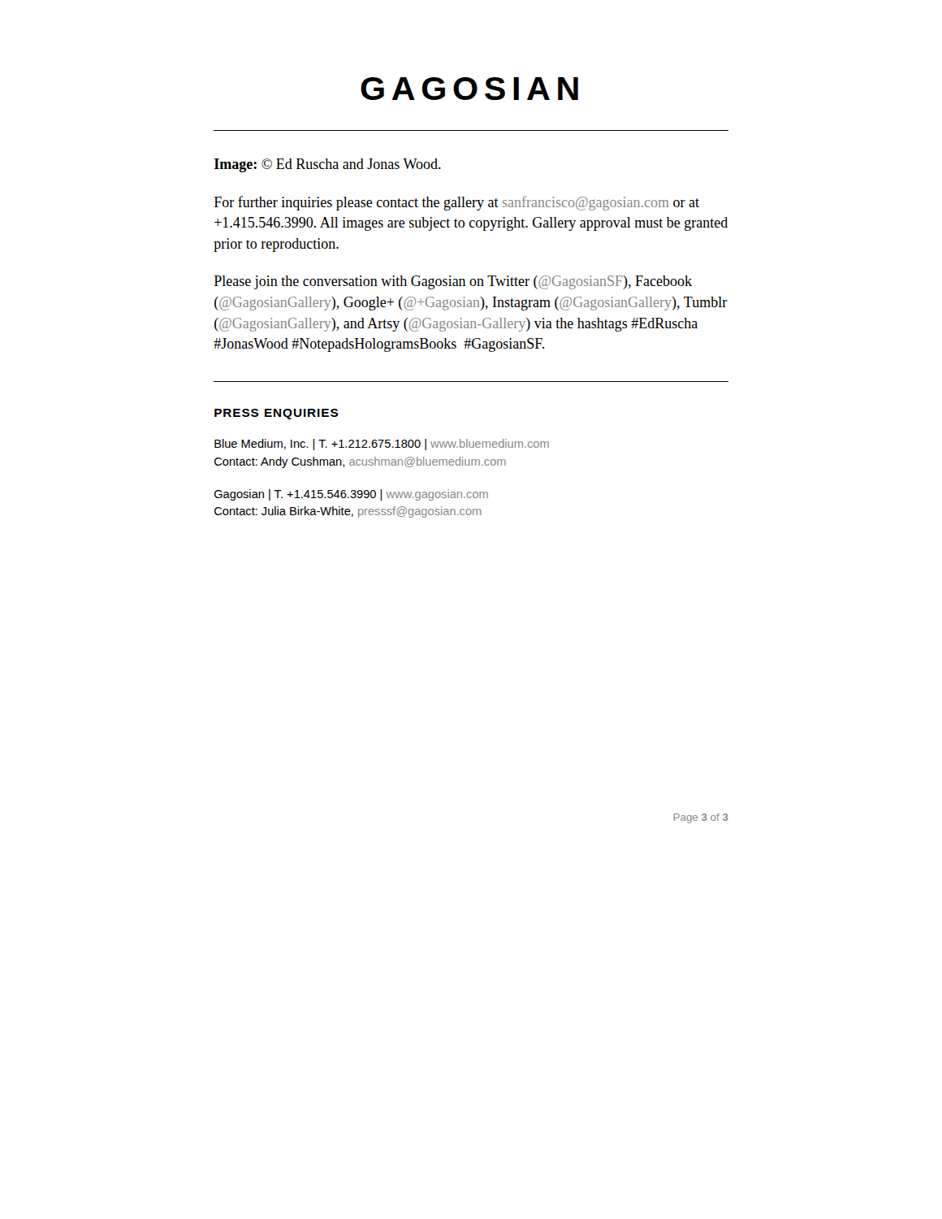GAGOSIAN
Image: © Ed Ruscha and Jonas Wood.
For further inquiries please contact the gallery at sanfrancisco@gagosian.com or at +1.415.546.3990. All images are subject to copyright. Gallery approval must be granted prior to reproduction.
Please join the conversation with Gagosian on Twitter (@GagosianSF), Facebook (@GagosianGallery), Google+ (@+Gagosian), Instagram (@GagosianGallery), Tumblr (@GagosianGallery), and Artsy (@Gagosian-Gallery) via the hashtags #EdRuscha #JonasWood #NotepadsHologramsBooks #GagosianSF.
PRESS ENQUIRIES
Blue Medium, Inc. | T. +1.212.675.1800 | www.bluemedium.com
Contact: Andy Cushman, acushman@bluemedium.com
Gagosian | T. +1.415.546.3990 | www.gagosian.com
Contact: Julia Birka-White, presssf@gagosian.com
Page 3 of 3